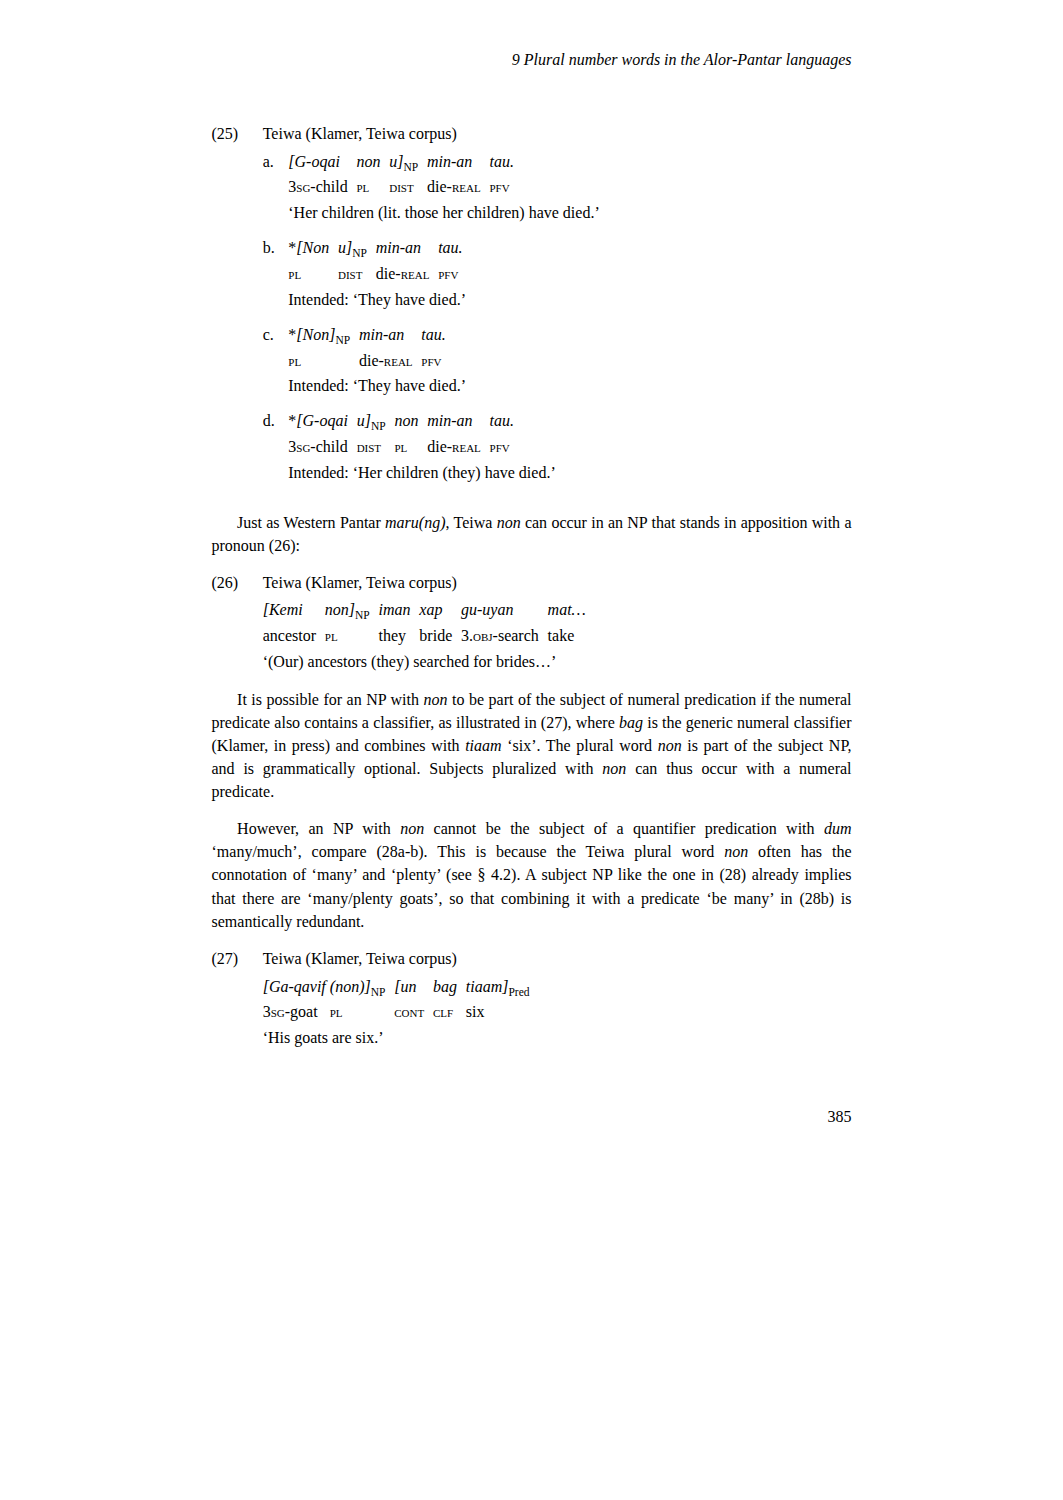9 Plural number words in the Alor-Pantar languages
(25)
Teiwa (Klamer, Teiwa corpus)
a.
| [ G-oqai | non | u] NP | min-an | tau. |
| 3 sg -child | pl | dist | die- real | pfv |
‘Her children (lit. those her children) have died.’
b.
| * [ Non | u] NP | min-an | tau. |
| pl | dist | die- real | pfv |
Intended: ‘They have died.’
c.
| * [ Non ] NP | min-an | tau. |
| pl | die- real | pfv |
Intended: ‘They have died.’
d.
| * [ G-oqai | u] NP | non | min-an | tau. |
| 3 sg -child | dist | pl | die- real | pfv |
Intended: ‘Her children (they) have died.’
Just as Western Pantar maru(ng), Teiwa non can occur in an NP that stands in apposition with a pronoun (26):
(26)
Teiwa (Klamer, Teiwa corpus)
| [ Kemi | non] NP | iman | xap | gu-uyan | mat… |
| ancestor | pl | they | bride | 3. obj -search | take |
‘(Our) ancestors (they) searched for brides…’
It is possible for an NP with non to be part of the subject of numeral predication if the numeral predicate also contains a classifier, as illustrated in (27), where bag is the generic numeral classifier (Klamer, in press) and combines with tiaam ‘six’. The plural word non is part of the subject NP, and is grammatically optional. Subjects pluralized with non can thus occur with a numeral predicate.
However, an NP with non cannot be the subject of a quantifier predication with dum ‘many/much’, compare (28a-b). This is because the Teiwa plural word non often has the connotation of ‘many’ and ‘plenty’ (see § 4.2). A subject NP like the one in (28) already implies that there are ‘many/plenty goats’, so that combining it with a predicate ‘be many’ in (28b) is semantically redundant.
(27)
Teiwa (Klamer, Teiwa corpus)
| [ Ga-qavif (non) ] NP | [ un | bag | tiaam] Pred |
| 3 sg -goat pl | cont | clf | six |
‘His goats are six.’
385